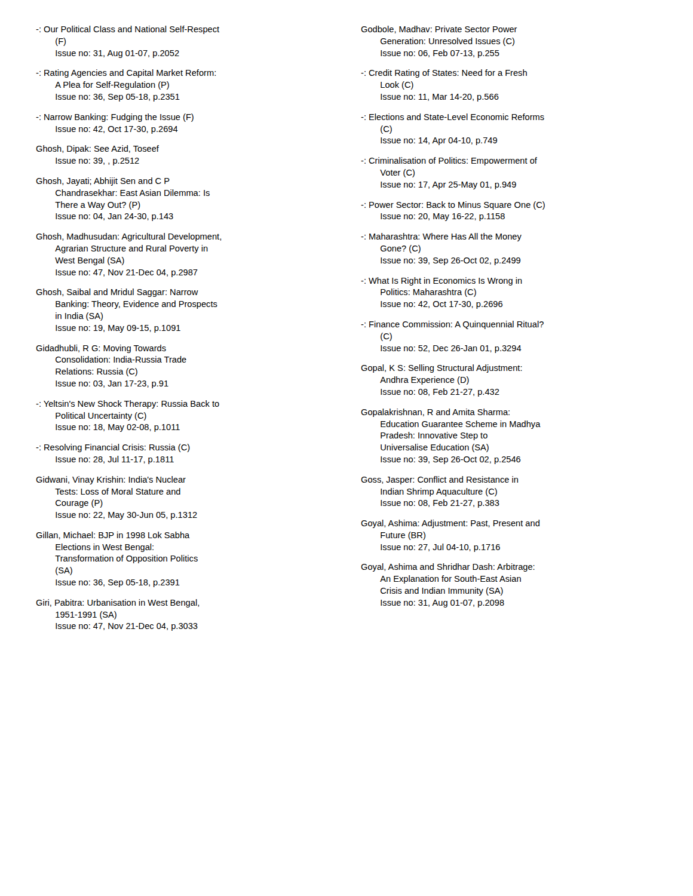-: Our Political Class and National Self-Respect
(F)
Issue no: 31, Aug 01-07, p.2052
-: Rating Agencies and Capital Market Reform:
A Plea for Self-Regulation (P)
Issue no: 36, Sep 05-18, p.2351
-: Narrow Banking: Fudging the Issue (F)
Issue no: 42, Oct 17-30, p.2694
Ghosh, Dipak: See Azid, Toseef
Issue no: 39, , p.2512
Ghosh, Jayati; Abhijit Sen and C P
Chandrasekhar: East Asian Dilemma: Is
There a Way Out? (P)
Issue no: 04, Jan 24-30, p.143
Ghosh, Madhusudan: Agricultural Development,
Agrarian Structure and Rural Poverty in
West Bengal (SA)
Issue no: 47, Nov 21-Dec 04, p.2987
Ghosh, Saibal and Mridul Saggar: Narrow
Banking: Theory, Evidence and Prospects
in India (SA)
Issue no: 19, May 09-15, p.1091
Gidadhubli, R G: Moving Towards
Consolidation: India-Russia Trade
Relations: Russia (C)
Issue no: 03, Jan 17-23, p.91
-: Yeltsin's New Shock Therapy: Russia Back to
Political Uncertainty (C)
Issue no: 18, May 02-08, p.1011
-: Resolving Financial Crisis: Russia (C)
Issue no: 28, Jul 11-17, p.1811
Gidwani, Vinay Krishin: India's Nuclear
Tests: Loss of Moral Stature and
Courage (P)
Issue no: 22, May 30-Jun 05, p.1312
Gillan, Michael: BJP in 1998 Lok Sabha
Elections in West Bengal:
Transformation of Opposition Politics
(SA)
Issue no: 36, Sep 05-18, p.2391
Giri, Pabitra: Urbanisation in West Bengal,
1951-1991 (SA)
Issue no: 47, Nov 21-Dec 04, p.3033
Godbole, Madhav: Private Sector Power
Generation: Unresolved Issues (C)
Issue no: 06, Feb 07-13, p.255
-: Credit Rating of States: Need for a Fresh
Look (C)
Issue no: 11, Mar 14-20, p.566
-: Elections and State-Level Economic Reforms
(C)
Issue no: 14, Apr 04-10, p.749
-: Criminalisation of Politics: Empowerment of
Voter (C)
Issue no: 17, Apr 25-May 01, p.949
-: Power Sector: Back to Minus Square One (C)
Issue no: 20, May 16-22, p.1158
-: Maharashtra: Where Has All the Money
Gone? (C)
Issue no: 39, Sep 26-Oct 02, p.2499
-: What Is Right in Economics Is Wrong in
Politics: Maharashtra (C)
Issue no: 42, Oct 17-30, p.2696
-: Finance Commission: A Quinquennial Ritual?
(C)
Issue no: 52, Dec 26-Jan 01, p.3294
Gopal, K S: Selling Structural Adjustment:
Andhra Experience (D)
Issue no: 08, Feb 21-27, p.432
Gopalakrishnan, R and Amita Sharma:
Education Guarantee Scheme in Madhya
Pradesh: Innovative Step to
Universalise Education (SA)
Issue no: 39, Sep 26-Oct 02, p.2546
Goss, Jasper: Conflict and Resistance in
Indian Shrimp Aquaculture (C)
Issue no: 08, Feb 21-27, p.383
Goyal, Ashima: Adjustment: Past, Present and
Future (BR)
Issue no: 27, Jul 04-10, p.1716
Goyal, Ashima and Shridhar Dash: Arbitrage:
An Explanation for South-East Asian
Crisis and Indian Immunity (SA)
Issue no: 31, Aug 01-07, p.2098